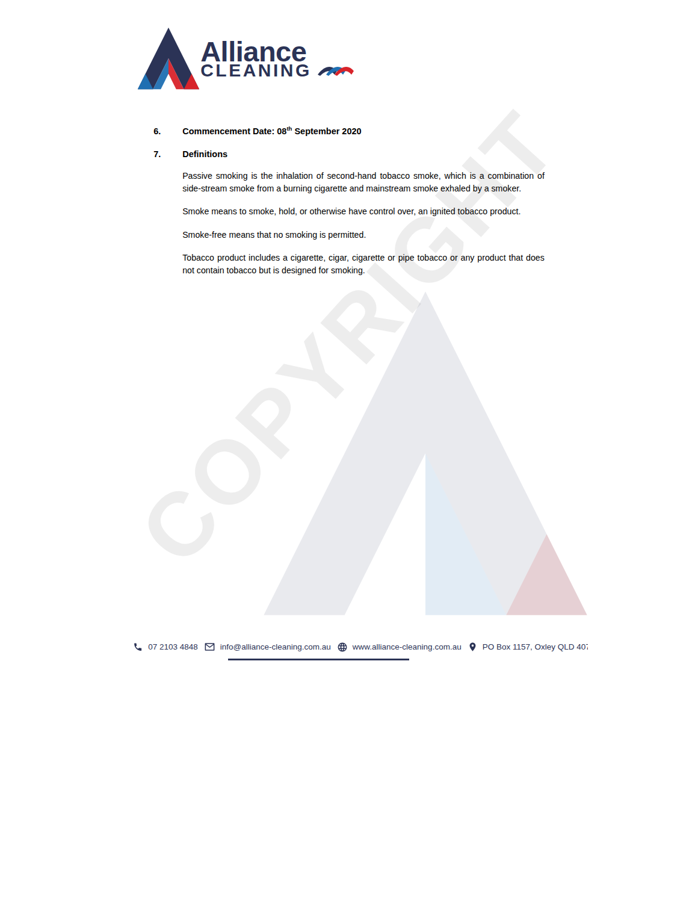COPYRIGHT
Alliance
CLEANING
6. Commencement Date: 08th September 2020
7. Definitions
Passive smoking is the inhalation of second-hand tobacco smoke, which is a combination of side-stream smoke from a burning cigarette and mainstream smoke exhaled by a smoker.
Smoke means to smoke, hold, or otherwise have control over, an ignited tobacco product.
Smoke-free means that no smoking is permitted.
Tobacco product includes a cigarette, cigar, cigarette or pipe tobacco or any product that does not contain tobacco but is designed for smoking.
07 2103 4848
info@alliance-cleaning.com.au
www.alliance-cleaning.com.au
PO Box 1157, Oxley QLD 4075